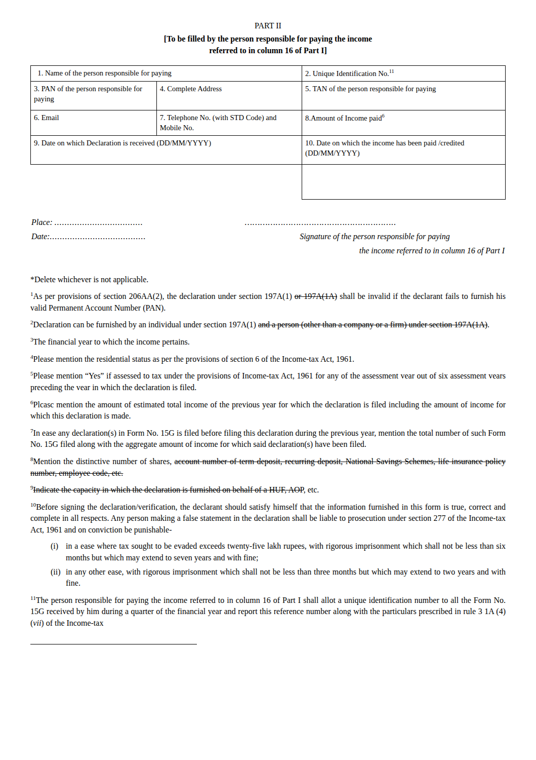PART II
[To be filled by the person responsible for paying the income
referred to in column 16 of Part I]
| 1. Name of the person responsible for paying | 2. Unique Identification No. 11 |
| 3. PAN of the person responsible for paying | 4. Complete Address | 5. TAN of the person responsible for paying |
| 6. Email | 7. Telephone No. (with STD Code) and Mobile No. | 8.Amount of Income paid 6 |
| 9. Date on which Declaration is received (DD/MM/YYYY) | 10. Date on which the income has been paid /credited (DD/MM/YYYY) |
| Place: ................................... | ………………………………………………….. |
| Date: ...................................... | Signature of the person responsible for paying |
| | the income referred to in column 16 of Part I |
*Delete whichever is not applicable.
1As per provisions of section 206AA(2), the declaration under section 197A(1) or 197A(1A) shall be invalid if the declarant fails to furnish his valid Permanent Account Number (PAN).
2Declaration can be furnished by an individual under section 197A(1) and a person (other than a company or a firm) under section 197A(1A).
3The financial year to which the income pertains.
4Please mention the residential status as per the provisions of section 6 of the Income-tax Act, 1961.
5Please mention “Yes” if assessed to tax under the provisions of Income-tax Act, 1961 for any of the assessment vear out of six assessment vears preceding the vear in which the declaration is filed.
6Plcasc mention the amount of estimated total income of the previous year for which the declaration is filed including the amount of income for which this declaration is made.
7In ease any declaration(s) in Form No. 15G is filed before filing this declaration during the previous year, mention the total number of such Form No. 15G filed along with the aggregate amount of income for which said declaration(s) have been filed.
8Mention the distinctive number of shares, account number of term deposit, recurring deposit, National Savings Schemes, life insurance policy number, employee code, etc.
9Indicate the capacity in which the declaration is furnished on behalf of a HUF, AOP, etc.
10Before signing the declaration/verification, the declarant should satisfy himself that the information furnished in this form is true, correct and complete in all respects. Any person making a false statement in the declaration shall be liable to prosecution under section 277 of the Income-tax Act, 1961 and on conviction be punishable-
(i) in a ease where tax sought to be evaded exceeds twenty-five lakh rupees, with rigorous imprisonment which shall not be less than six months but which may extend to seven years and with fine;
(ii) in any other ease, with rigorous imprisonment which shall not be less than three months but which may extend to two years and with fine.
11The person responsible for paying the income referred to in column 16 of Part I shall allot a unique identification number to all the Form No. 15G received by him during a quarter of the financial year and report this reference number along with the particulars prescribed in rule 3 1A (4) (vii) of the Income-tax